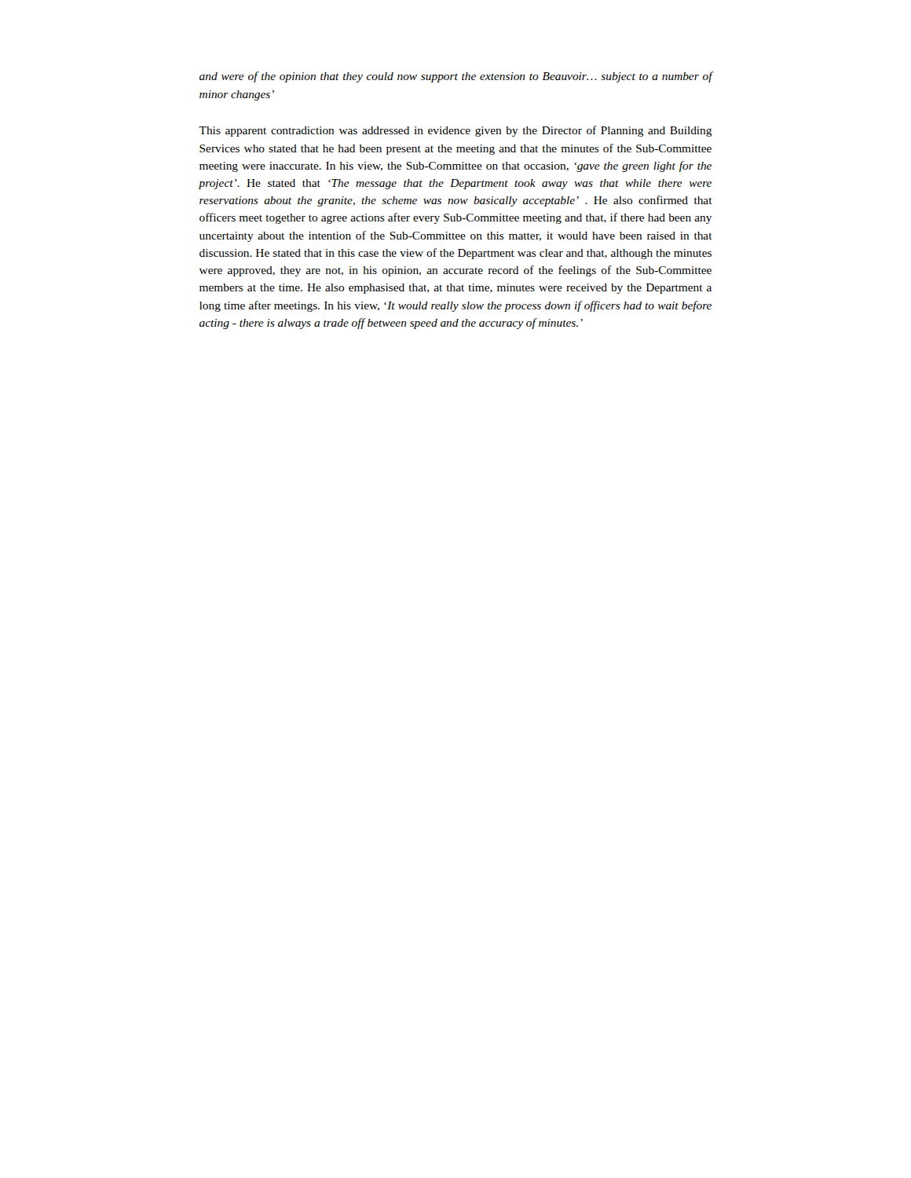and were of the opinion that they could now support the extension to Beauvoir… subject to a number of minor changes’
This apparent contradiction was addressed in evidence given by the Director of Planning and Building Services who stated that he had been present at the meeting and that the minutes of the Sub-Committee meeting were inaccurate. In his view, the Sub-Committee on that occasion, ‘gave the green light for the project’. He stated that ‘The message that the Department took away was that while there were reservations about the granite, the scheme was now basically acceptable’ . He also confirmed that officers meet together to agree actions after every Sub-Committee meeting and that, if there had been any uncertainty about the intention of the Sub-Committee on this matter, it would have been raised in that discussion. He stated that in this case the view of the Department was clear and that, although the minutes were approved, they are not, in his opinion, an accurate record of the feelings of the Sub-Committee members at the time. He also emphasised that, at that time, minutes were received by the Department a long time after meetings. In his view, ‘It would really slow the process down if officers had to wait before acting - there is always a trade off between speed and the accuracy of minutes.’